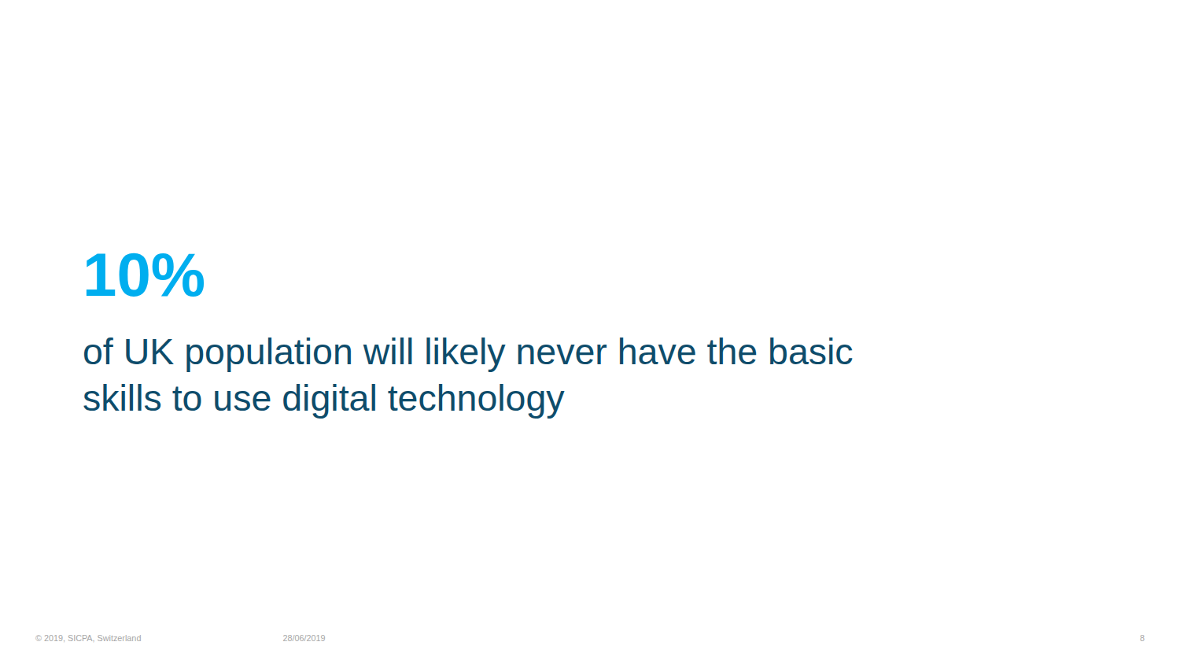10%
of UK population will likely never have the basic skills to use digital technology
© 2019, SICPA, Switzerland 28/06/2019 8